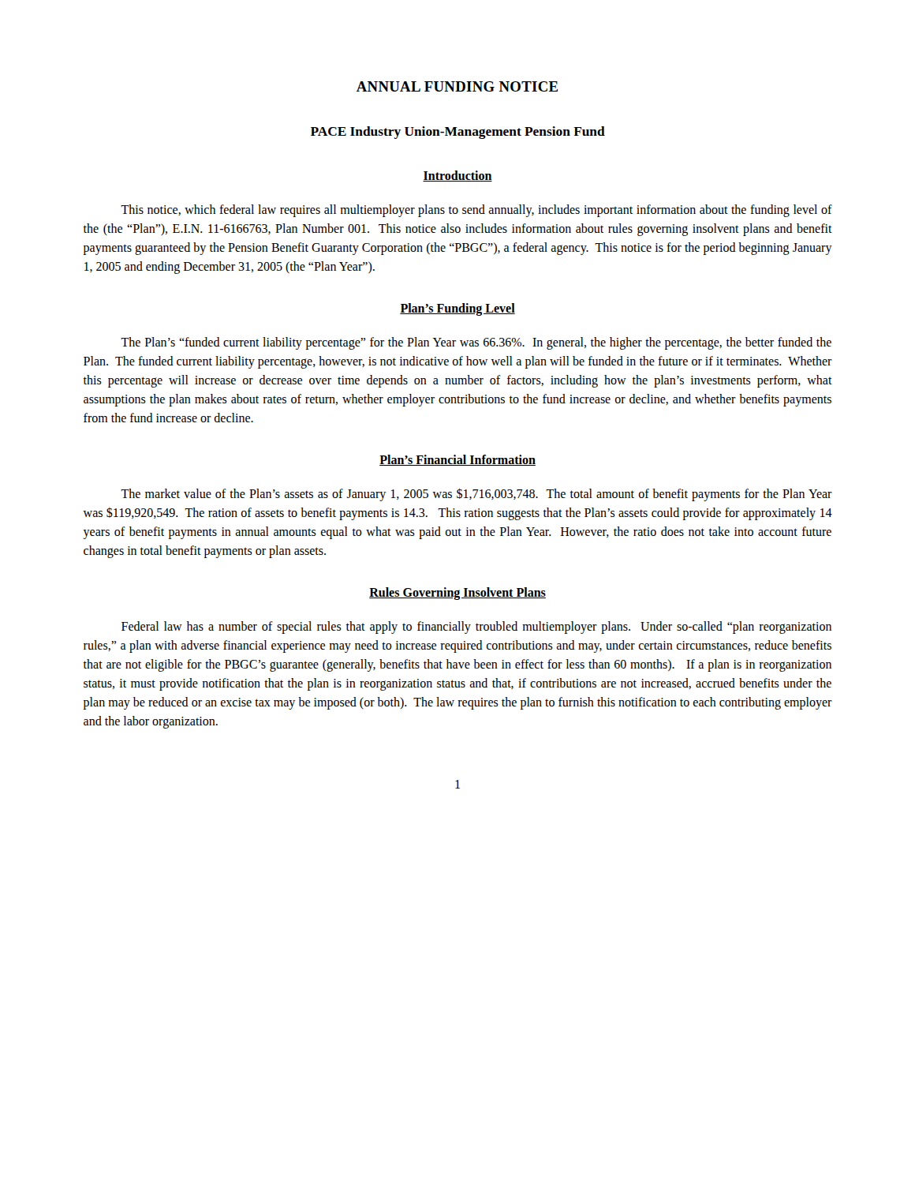ANNUAL FUNDING NOTICE
PACE Industry Union-Management Pension Fund
Introduction
This notice, which federal law requires all multiemployer plans to send annually, includes important information about the funding level of the (the “Plan”), E.I.N. 11-6166763, Plan Number 001. This notice also includes information about rules governing insolvent plans and benefit payments guaranteed by the Pension Benefit Guaranty Corporation (the “PBGC”), a federal agency. This notice is for the period beginning January 1, 2005 and ending December 31, 2005 (the “Plan Year”).
Plan’s Funding Level
The Plan’s “funded current liability percentage” for the Plan Year was 66.36%. In general, the higher the percentage, the better funded the Plan. The funded current liability percentage, however, is not indicative of how well a plan will be funded in the future or if it terminates. Whether this percentage will increase or decrease over time depends on a number of factors, including how the plan’s investments perform, what assumptions the plan makes about rates of return, whether employer contributions to the fund increase or decline, and whether benefits payments from the fund increase or decline.
Plan’s Financial Information
The market value of the Plan’s assets as of January 1, 2005 was $1,716,003,748. The total amount of benefit payments for the Plan Year was $119,920,549. The ration of assets to benefit payments is 14.3. This ration suggests that the Plan’s assets could provide for approximately 14 years of benefit payments in annual amounts equal to what was paid out in the Plan Year. However, the ratio does not take into account future changes in total benefit payments or plan assets.
Rules Governing Insolvent Plans
Federal law has a number of special rules that apply to financially troubled multiemployer plans. Under so-called “plan reorganization rules,” a plan with adverse financial experience may need to increase required contributions and may, under certain circumstances, reduce benefits that are not eligible for the PBGC’s guarantee (generally, benefits that have been in effect for less than 60 months). If a plan is in reorganization status, it must provide notification that the plan is in reorganization status and that, if contributions are not increased, accrued benefits under the plan may be reduced or an excise tax may be imposed (or both). The law requires the plan to furnish this notification to each contributing employer and the labor organization.
1